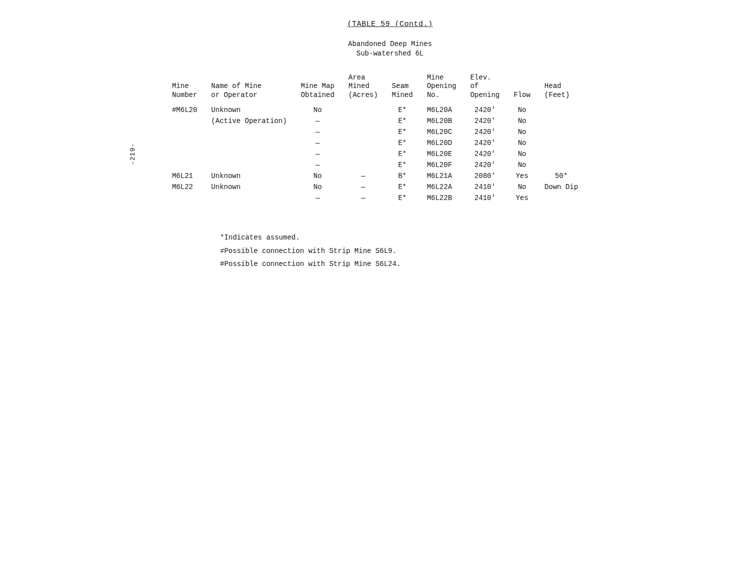-219-
(TABLE 59 (Contd.)
Abandoned Deep Mines
Sub-watershed 6L
| Mine Number | Name of Mine or Operator | Mine Map Obtained | Area Mined (Acres) | Seam Mined | Mine Opening No. | Elev. of Opening | Flow | Head (Feet) |
| --- | --- | --- | --- | --- | --- | --- | --- | --- |
| #M6L20 | Unknown | No | | E* | M6L20A | 2420' | No | |
| | (Active Operation) | — | | E* | M6L20B | 2420' | No | |
| | | — | | E* | M6L20C | 2420' | No | |
| | | — | | E* | M6L20D | 2420' | No | |
| | | — | | E* | M6L20E | 2420' | No | |
| | | — | | E* | M6L20F | 2420' | No | |
| M6L21 | Unknown | No | — | B* | M6L21A | 2080' | Yes | 50* |
| M6L22 | Unknown | No | — | E* | M6L22A | 2410' | No | Down Dip |
| | | — | — | E* | M6L22B | 2410' | Yes | |
*Indicates assumed.
≠Possible connection with Strip Mine S6L9.
#Possible connection with Strip Mine S6L24.